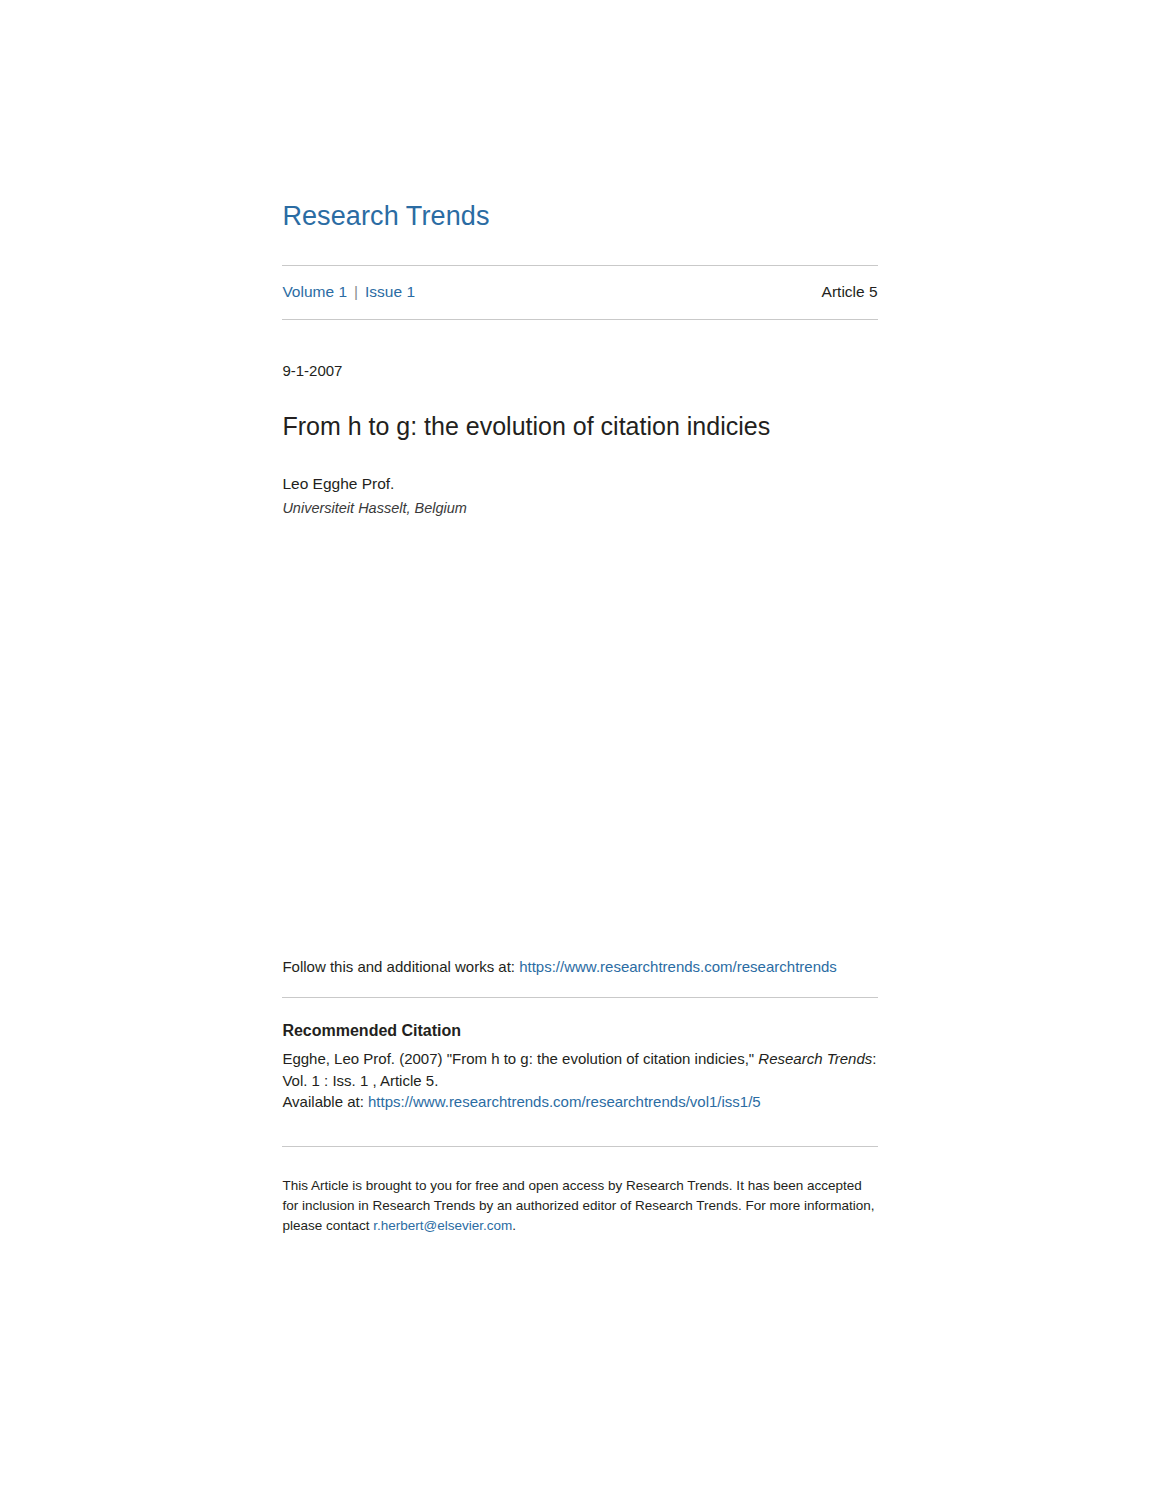Research Trends
Volume 1|Issue 1
Article 5
9-1-2007
From h to g: the evolution of citation indicies
Leo Egghe Prof.
Universiteit Hasselt, Belgium
Follow this and additional works at: https://www.researchtrends.com/researchtrends
Recommended Citation
Egghe, Leo Prof. (2007) "From h to g: the evolution of citation indicies," Research Trends: Vol. 1 : Iss. 1 , Article 5.
Available at: https://www.researchtrends.com/researchtrends/vol1/iss1/5
This Article is brought to you for free and open access by Research Trends. It has been accepted for inclusion in Research Trends by an authorized editor of Research Trends. For more information, please contact r.herbert@elsevier.com.